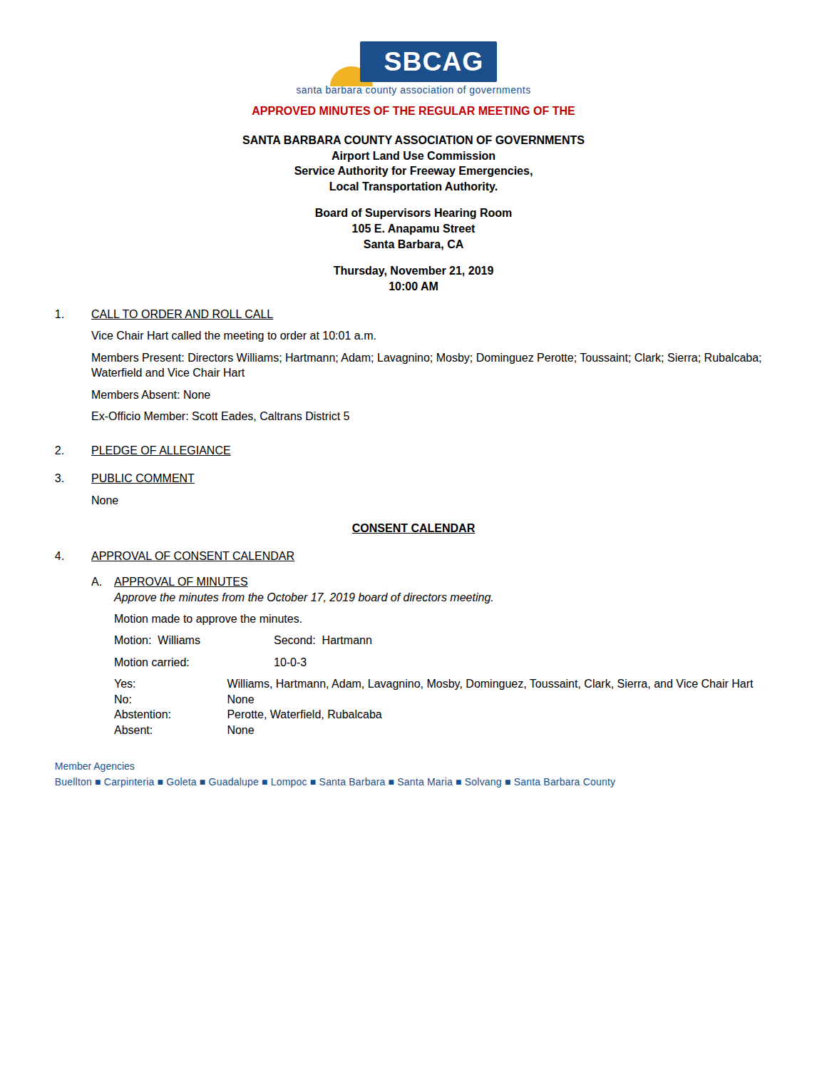SBCAG
santa barbara county association of governments
APPROVED MINUTES OF THE REGULAR MEETING OF THE
SANTA BARBARA COUNTY ASSOCIATION OF GOVERNMENTS
Airport Land Use Commission
Service Authority for Freeway Emergencies,
Local Transportation Authority.
Board of Supervisors Hearing Room
105 E. Anapamu Street
Santa Barbara, CA
Thursday, November 21, 2019
10:00 AM
1.
CALL TO ORDER AND ROLL CALL
Vice Chair Hart called the meeting to order at 10:01 a.m.
Members Present: Directors Williams; Hartmann; Adam; Lavagnino; Mosby; Dominguez Perotte; Toussaint; Clark; Sierra; Rubalcaba; Waterfield and Vice Chair Hart
Members Absent: None
Ex-Officio Member: Scott Eades, Caltrans District 5
2.
PLEDGE OF ALLEGIANCE
3.
PUBLIC COMMENT
None
CONSENT CALENDAR
4.
APPROVAL OF CONSENT CALENDAR
A.
APPROVAL OF MINUTES
Approve the minutes from the October 17, 2019 board of directors meeting.
Motion made to approve the minutes.
Motion: Williams
Second: Hartmann
Motion carried:
10-0-3
| Yes: | Williams, Hartmann, Adam, Lavagnino, Mosby, Dominguez, Toussaint, Clark, Sierra, and Vice Chair Hart |
| No: | None |
| Abstention: | Perotte, Waterfield, Rubalcaba |
| Absent: | None |
Member Agencies
Buellton ■ Carpinteria ■ Goleta ■ Guadalupe ■ Lompoc ■ Santa Barbara ■ Santa Maria ■ Solvang ■ Santa Barbara County